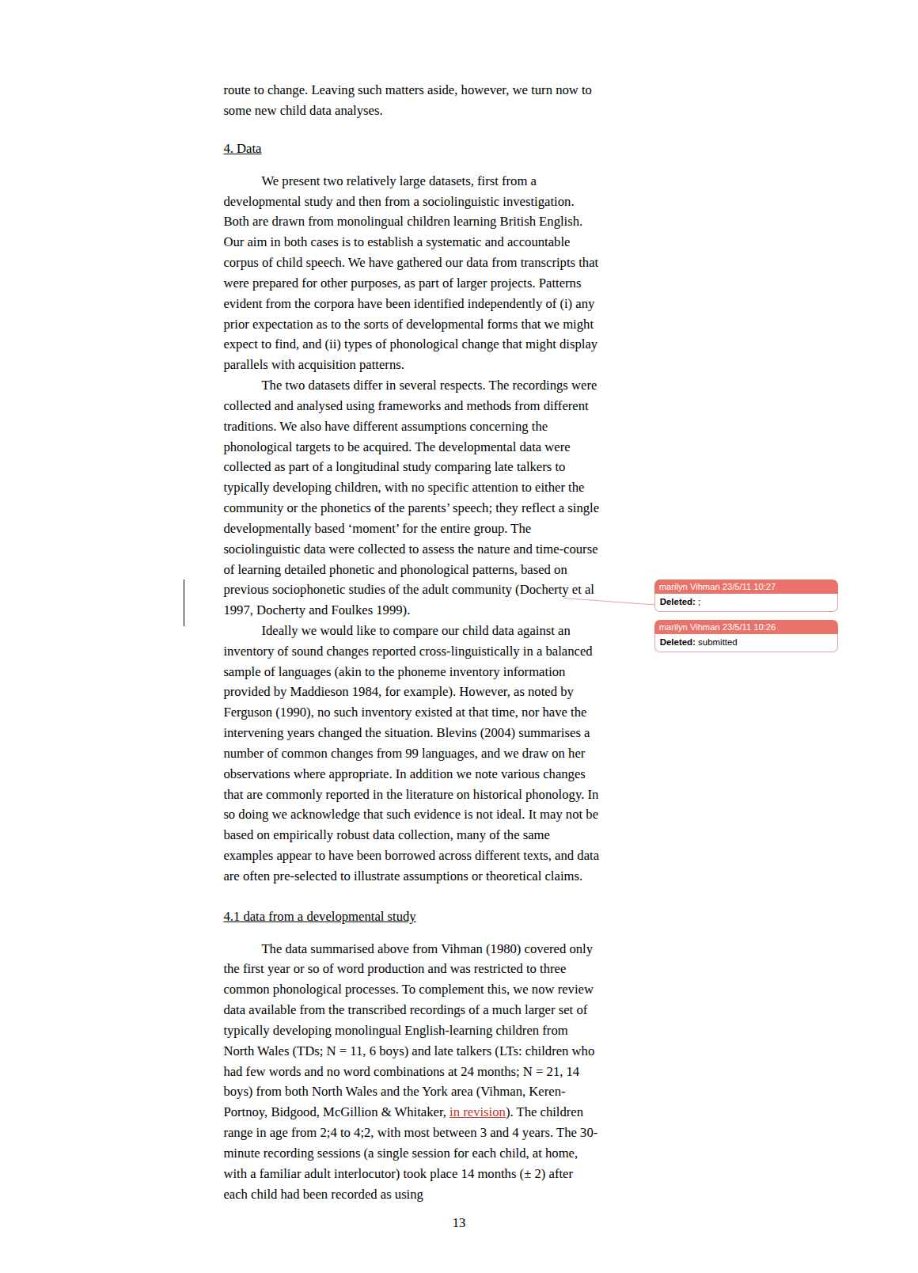route to change. Leaving such matters aside, however, we turn now to some new child data analyses.
4. Data
We present two relatively large datasets, first from a developmental study and then from a sociolinguistic investigation. Both are drawn from monolingual children learning British English. Our aim in both cases is to establish a systematic and accountable corpus of child speech. We have gathered our data from transcripts that were prepared for other purposes, as part of larger projects. Patterns evident from the corpora have been identified independently of (i) any prior expectation as to the sorts of developmental forms that we might expect to find, and (ii) types of phonological change that might display parallels with acquisition patterns.
The two datasets differ in several respects. The recordings were collected and analysed using frameworks and methods from different traditions. We also have different assumptions concerning the phonological targets to be acquired. The developmental data were collected as part of a longitudinal study comparing late talkers to typically developing children, with no specific attention to either the community or the phonetics of the parents’ speech; they reflect a single developmentally based ‘moment’ for the entire group. The sociolinguistic data were collected to assess the nature and time-course of learning detailed phonetic and phonological patterns, based on previous sociophonetic studies of the adult community (Docherty et al 1997, Docherty and Foulkes 1999).
Ideally we would like to compare our child data against an inventory of sound changes reported cross-linguistically in a balanced sample of languages (akin to the phoneme inventory information provided by Maddieson 1984, for example). However, as noted by Ferguson (1990), no such inventory existed at that time, nor have the intervening years changed the situation. Blevins (2004) summarises a number of common changes from 99 languages, and we draw on her observations where appropriate. In addition we note various changes that are commonly reported in the literature on historical phonology. In so doing we acknowledge that such evidence is not ideal. It may not be based on empirically robust data collection, many of the same examples appear to have been borrowed across different texts, and data are often pre-selected to illustrate assumptions or theoretical claims.
4.1 data from a developmental study
The data summarised above from Vihman (1980) covered only the first year or so of word production and was restricted to three common phonological processes. To complement this, we now review data available from the transcribed recordings of a much larger set of typically developing monolingual English-learning children from North Wales (TDs; N = 11, 6 boys) and late talkers (LTs: children who had few words and no word combinations at 24 months; N = 21, 14 boys) from both North Wales and the York area (Vihman, Keren-Portnoy, Bidgood, McGillion & Whitaker, in revision). The children range in age from 2;4 to 4;2, with most between 3 and 4 years. The 30-minute recording sessions (a single session for each child, at home, with a familiar adult interlocutor) took place 14 months (± 2) after each child had been recorded as using
marilyn Vihman 23/5/11 10:27
Deleted: ;
marilyn Vihman 23/5/11 10:26
Deleted: submitted
13